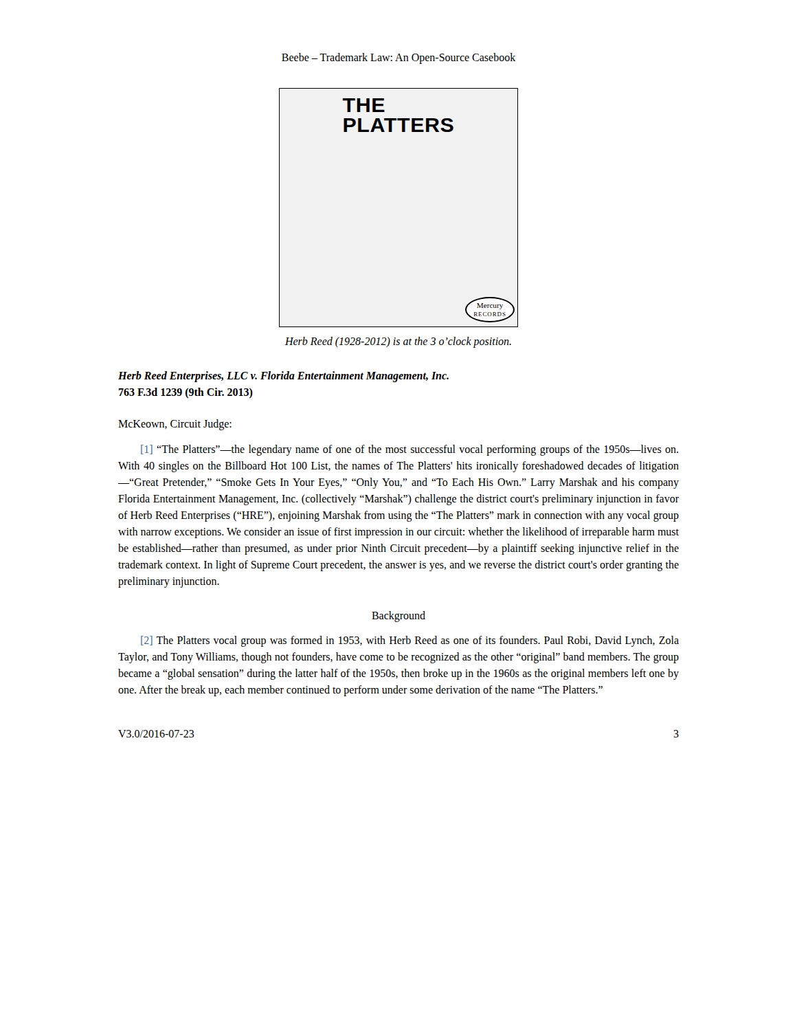Beebe – Trademark Law: An Open-Source Casebook
THE
PLATTERS
Mercury
RECORDS
Herb Reed (1928-2012) is at the 3 o’clock position.
Herb Reed Enterprises, LLC v. Florida Entertainment Management, Inc.
763 F.3d 1239 (9th Cir. 2013)
McKeown, Circuit Judge:
[1] “The Platters”—the legendary name of one of the most successful vocal performing groups of the 1950s—lives on. With 40 singles on the Billboard Hot 100 List, the names of The Platters' hits ironically foreshadowed decades of litigation—“Great Pretender,” “Smoke Gets In Your Eyes,” “Only You,” and “To Each His Own.” Larry Marshak and his company Florida Entertainment Management, Inc. (collectively “Marshak”) challenge the district court's preliminary injunction in favor of Herb Reed Enterprises (“HRE”), enjoining Marshak from using the “The Platters” mark in connection with any vocal group with narrow exceptions. We consider an issue of first impression in our circuit: whether the likelihood of irreparable harm must be established—rather than presumed, as under prior Ninth Circuit precedent—by a plaintiff seeking injunctive relief in the trademark context. In light of Supreme Court precedent, the answer is yes, and we reverse the district court's order granting the preliminary injunction.
Background
[2] The Platters vocal group was formed in 1953, with Herb Reed as one of its founders. Paul Robi, David Lynch, Zola Taylor, and Tony Williams, though not founders, have come to be recognized as the other “original” band members. The group became a “global sensation” during the latter half of the 1950s, then broke up in the 1960s as the original members left one by one. After the break up, each member continued to perform under some derivation of the name “The Platters.”
V3.0/2016-07-23
3